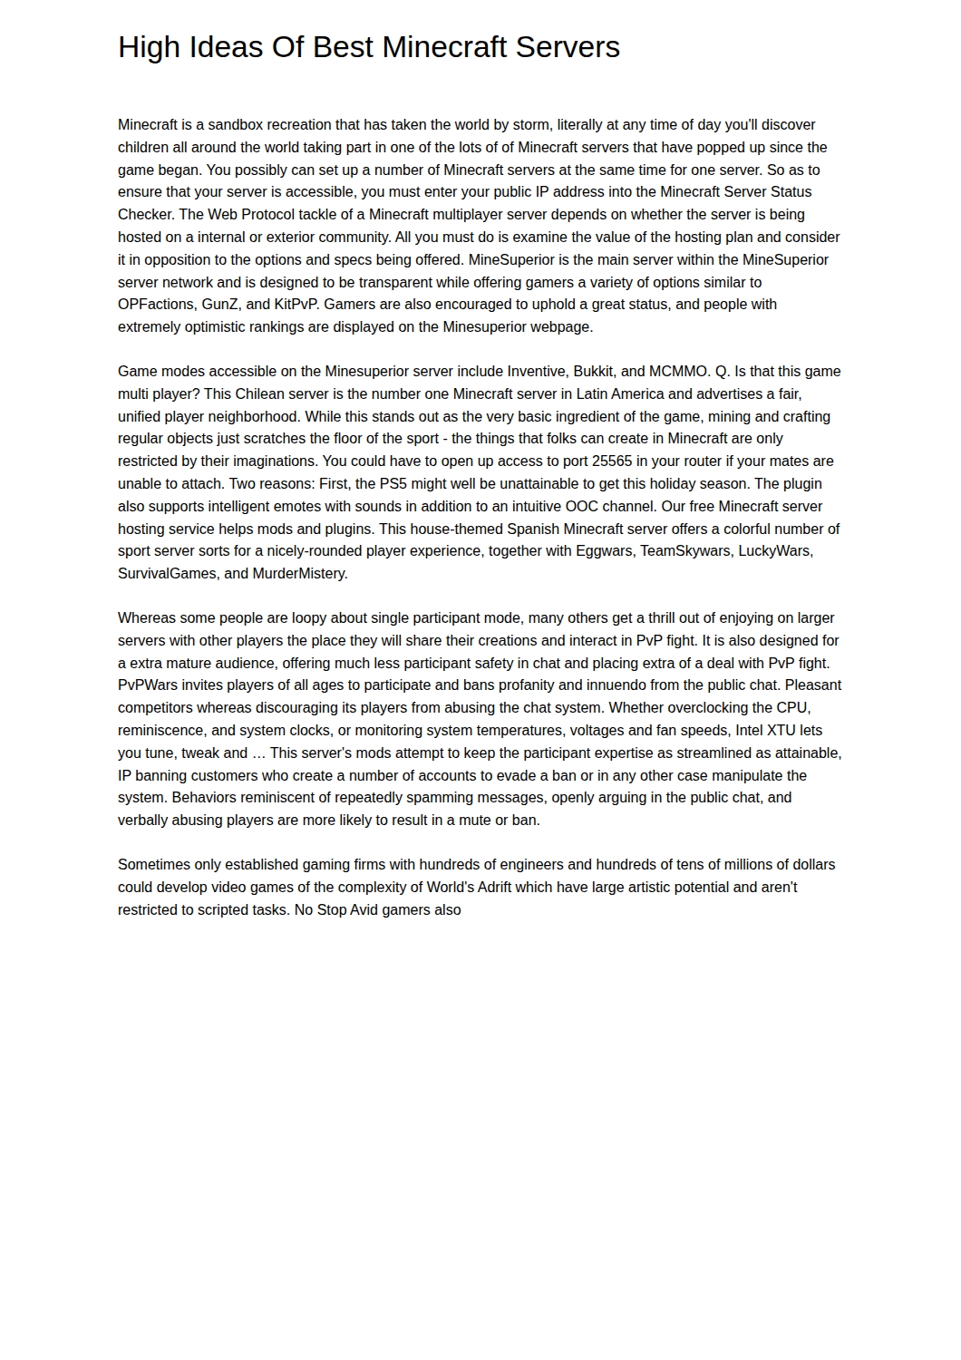High Ideas Of Best Minecraft Servers
Minecraft is a sandbox recreation that has taken the world by storm, literally at any time of day you'll discover children all around the world taking part in one of the lots of of Minecraft servers that have popped up since the game began. You possibly can set up a number of Minecraft servers at the same time for one server. So as to ensure that your server is accessible, you must enter your public IP address into the Minecraft Server Status Checker. The Web Protocol tackle of a Minecraft multiplayer server depends on whether the server is being hosted on a internal or exterior community. All you must do is examine the value of the hosting plan and consider it in opposition to the options and specs being offered. MineSuperior is the main server within the MineSuperior server network and is designed to be transparent while offering gamers a variety of options similar to OPFactions, GunZ, and KitPvP. Gamers are also encouraged to uphold a great status, and people with extremely optimistic rankings are displayed on the Minesuperior webpage.
Game modes accessible on the Minesuperior server include Inventive, Bukkit, and MCMMO. Q. Is that this game multi player? This Chilean server is the number one Minecraft server in Latin America and advertises a fair, unified player neighborhood. While this stands out as the very basic ingredient of the game, mining and crafting regular objects just scratches the floor of the sport - the things that folks can create in Minecraft are only restricted by their imaginations. You could have to open up access to port 25565 in your router if your mates are unable to attach. Two reasons: First, the PS5 might well be unattainable to get this holiday season. The plugin also supports intelligent emotes with sounds in addition to an intuitive OOC channel. Our free Minecraft server hosting service helps mods and plugins. This house-themed Spanish Minecraft server offers a colorful number of sport server sorts for a nicely-rounded player experience, together with Eggwars, TeamSkywars, LuckyWars, SurvivalGames, and MurderMistery.
Whereas some people are loopy about single participant mode, many others get a thrill out of enjoying on larger servers with other players the place they will share their creations and interact in PvP fight. It is also designed for a extra mature audience, offering much less participant safety in chat and placing extra of a deal with PvP fight. PvPWars invites players of all ages to participate and bans profanity and innuendo from the public chat. Pleasant competitors whereas discouraging its players from abusing the chat system. Whether overclocking the CPU, reminiscence, and system clocks, or monitoring system temperatures, voltages and fan speeds, Intel XTU lets you tune, tweak and … This server's mods attempt to keep the participant expertise as streamlined as attainable, IP banning customers who create a number of accounts to evade a ban or in any other case manipulate the system. Behaviors reminiscent of repeatedly spamming messages, openly arguing in the public chat, and verbally abusing players are more likely to result in a mute or ban.
Sometimes only established gaming firms with hundreds of engineers and hundreds of tens of millions of dollars could develop video games of the complexity of World's Adrift which have large artistic potential and aren't restricted to scripted tasks. No Stop Avid gamers also